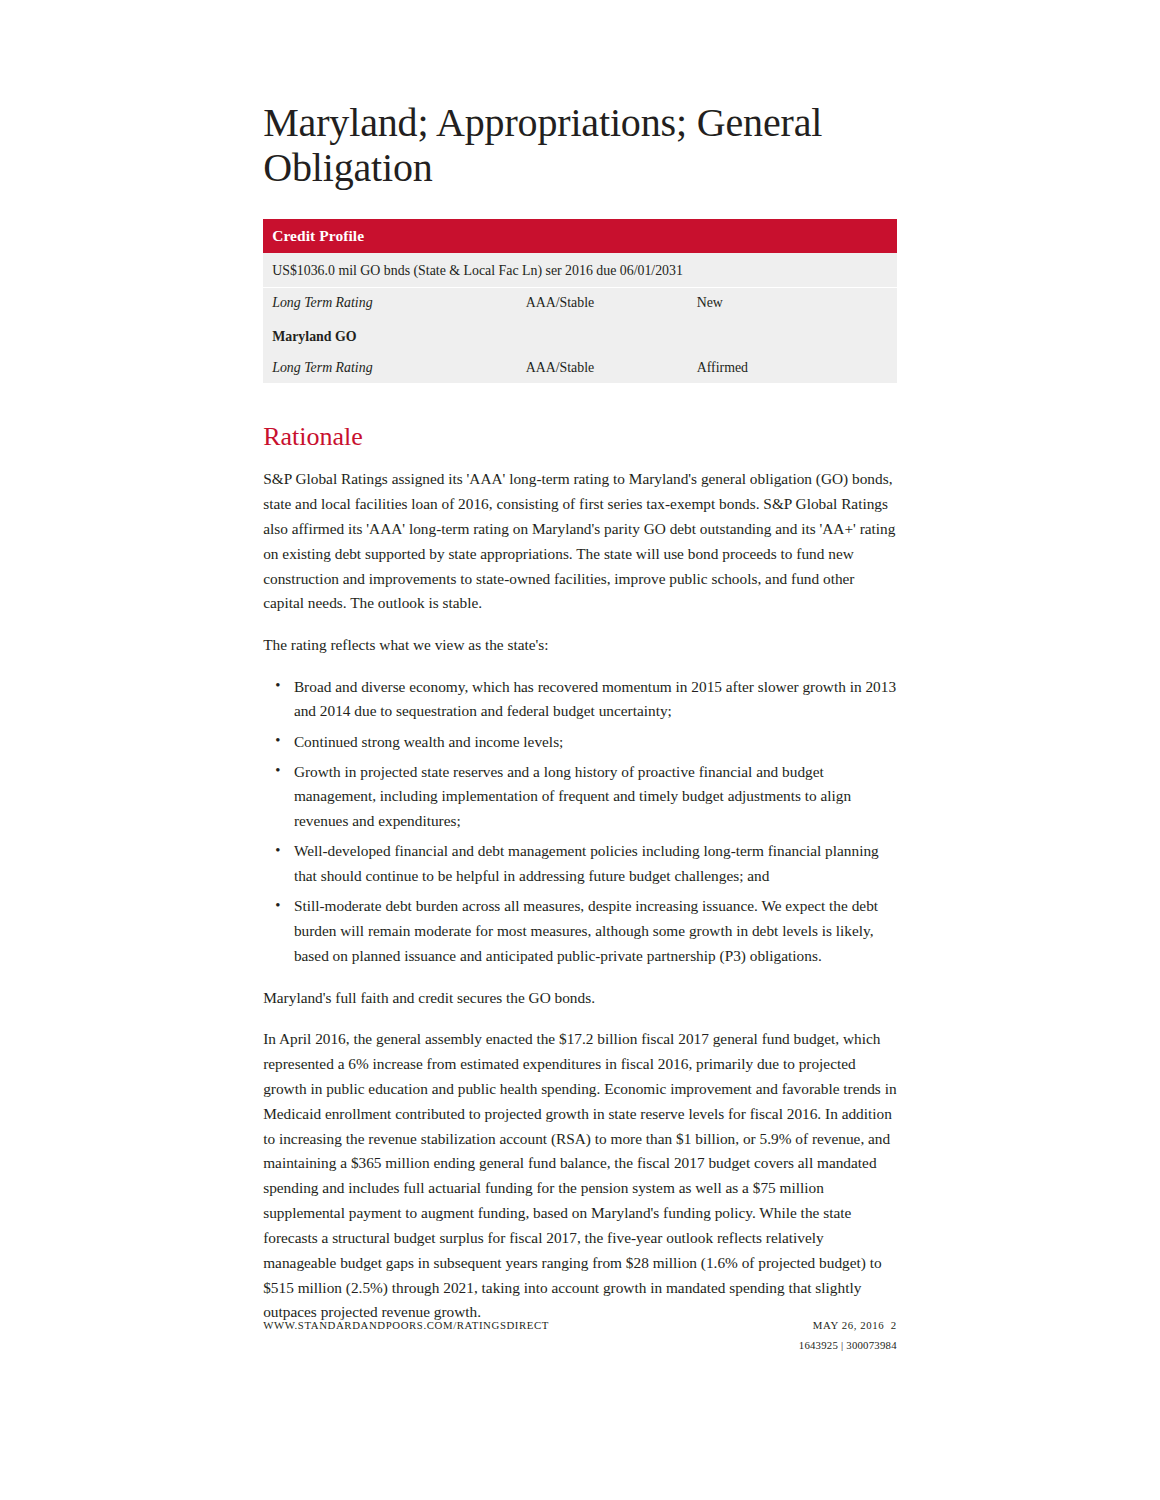Maryland; Appropriations; General Obligation
Credit Profile
| US$1036.0 mil GO bnds (State & Local Fac Ln) ser 2016 due 06/01/2031 |
| Long Term Rating | AAA/Stable | New |
| Maryland GO | | |
| Long Term Rating | AAA/Stable | Affirmed |
Rationale
S&P Global Ratings assigned its 'AAA' long-term rating to Maryland's general obligation (GO) bonds, state and local facilities loan of 2016, consisting of first series tax-exempt bonds. S&P Global Ratings also affirmed its 'AAA' long-term rating on Maryland's parity GO debt outstanding and its 'AA+' rating on existing debt supported by state appropriations. The state will use bond proceeds to fund new construction and improvements to state-owned facilities, improve public schools, and fund other capital needs. The outlook is stable.
The rating reflects what we view as the state's:
Broad and diverse economy, which has recovered momentum in 2015 after slower growth in 2013 and 2014 due to sequestration and federal budget uncertainty;
Continued strong wealth and income levels;
Growth in projected state reserves and a long history of proactive financial and budget management, including implementation of frequent and timely budget adjustments to align revenues and expenditures;
Well-developed financial and debt management policies including long-term financial planning that should continue to be helpful in addressing future budget challenges; and
Still-moderate debt burden across all measures, despite increasing issuance. We expect the debt burden will remain moderate for most measures, although some growth in debt levels is likely, based on planned issuance and anticipated public-private partnership (P3) obligations.
Maryland's full faith and credit secures the GO bonds.
In April 2016, the general assembly enacted the $17.2 billion fiscal 2017 general fund budget, which represented a 6% increase from estimated expenditures in fiscal 2016, primarily due to projected growth in public education and public health spending. Economic improvement and favorable trends in Medicaid enrollment contributed to projected growth in state reserve levels for fiscal 2016. In addition to increasing the revenue stabilization account (RSA) to more than $1 billion, or 5.9% of revenue, and maintaining a $365 million ending general fund balance, the fiscal 2017 budget covers all mandated spending and includes full actuarial funding for the pension system as well as a $75 million supplemental payment to augment funding, based on Maryland's funding policy. While the state forecasts a structural budget surplus for fiscal 2017, the five-year outlook reflects relatively manageable budget gaps in subsequent years ranging from $28 million (1.6% of projected budget) to $515 million (2.5%) through 2021, taking into account growth in mandated spending that slightly outpaces projected revenue growth.
WWW.STANDARDANDPOORS.COM/RATINGSDIRECT MAY 26, 2016 2
1643925 | 300073984